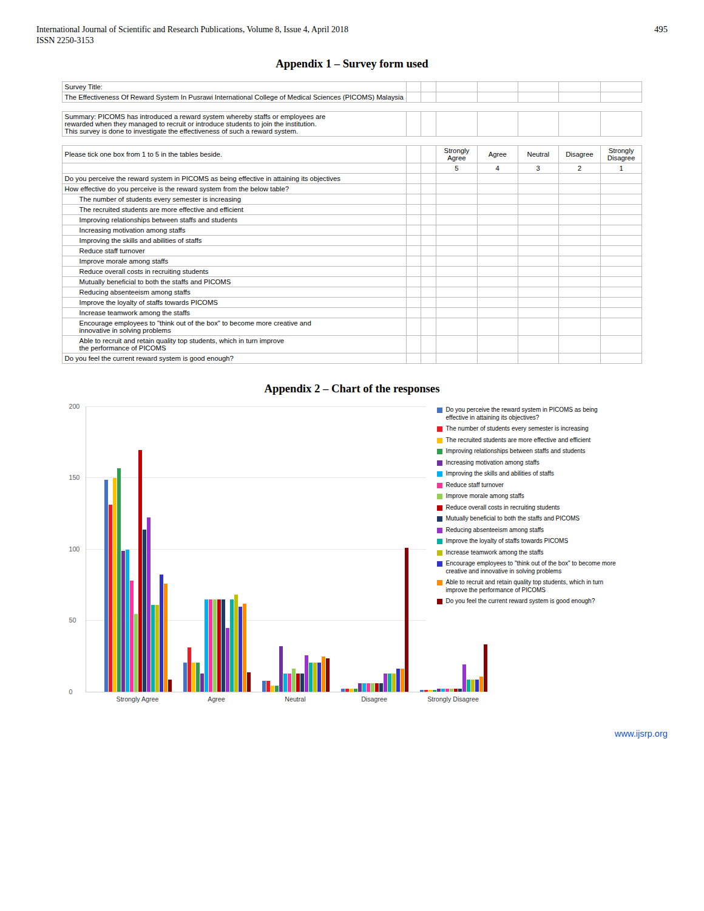International Journal of Scientific and Research Publications, Volume 8, Issue 4, April 2018
ISSN 2250-3153
495
Appendix 1 – Survey form used
| Survey Title: | | | | | | | |
| The Effectiveness Of Reward System In Pusrawi International College of Medical Sciences (PICOMS) Malaysia | | | | | | | |
| Summary: PICOMS has introduced a reward system whereby staffs or employees are rewarded when they managed to recruit or introduce students to join the institution. This survey is done to investigate the effectiveness of such a reward system. | | | | | | | |
| Please tick one box from 1 to 5 in the tables beside. | | | Strongly Agree | Agree | Neutral | Disagree | Strongly Disagree |
| | | | 5 | 4 | 3 | 2 | 1 |
| Do you perceive the reward system in PICOMS as being effective in attaining its objectives | | | | | | | |
| How effective do you perceive is the reward system from the below table? | | | | | | | |
| The number of students every semester is increasing | | | | | | | |
| The recruited students are more effective and efficient | | | | | | | |
| Improving relationships between staffs and students | | | | | | | |
| Increasing motivation among staffs | | | | | | | |
| Improving the skills and abilities of staffs | | | | | | | |
| Reduce staff turnover | | | | | | | |
| Improve morale among staffs | | | | | | | |
| Reduce overall costs in recruiting students | | | | | | | |
| Mutually beneficial to both the staffs and PICOMS | | | | | | | |
| Reducing absenteeism among staffs | | | | | | | |
| Improve the loyalty of staffs towards PICOMS | | | | | | | |
| Increase teamwork among the staffs | | | | | | | |
| Encourage employees to "think out of the box" to become more creative and innovative in solving problems | | | | | | | |
| Able to recruit and retain quality top students, which in turn improve the performance of PICOMS | | | | | | | |
| Do you feel the current reward system is good enough? | | | | | | | |
Appendix 2 – Chart of the responses
200
150
100
50
0
Strongly Agree
Agree
Neutral
Disagree
Strongly Disagree
Do you perceive the reward system in PICOMS as being effective in attaining its objectives?
The number of students every semester is increasing
The recruited students are more effective and efficient
Improving relationships between staffs and students
Increasing motivation among staffs
Improving the skills and abilities of staffs
Reduce staff turnover
Improve morale among staffs
Reduce overall costs in recruiting students
Mutually beneficial to both the staffs and PICOMS
Reducing absenteeism among staffs
Improve the loyalty of staffs towards PICOMS
Increase teamwork among the staffs
Encourage employees to "think out of the box" to become more creative and innovative in solving problems
Able to recruit and retain quality top students, which in turn improve the performance of PICOMS
Do you feel the current reward system is good enough?
www.ijsrp.org